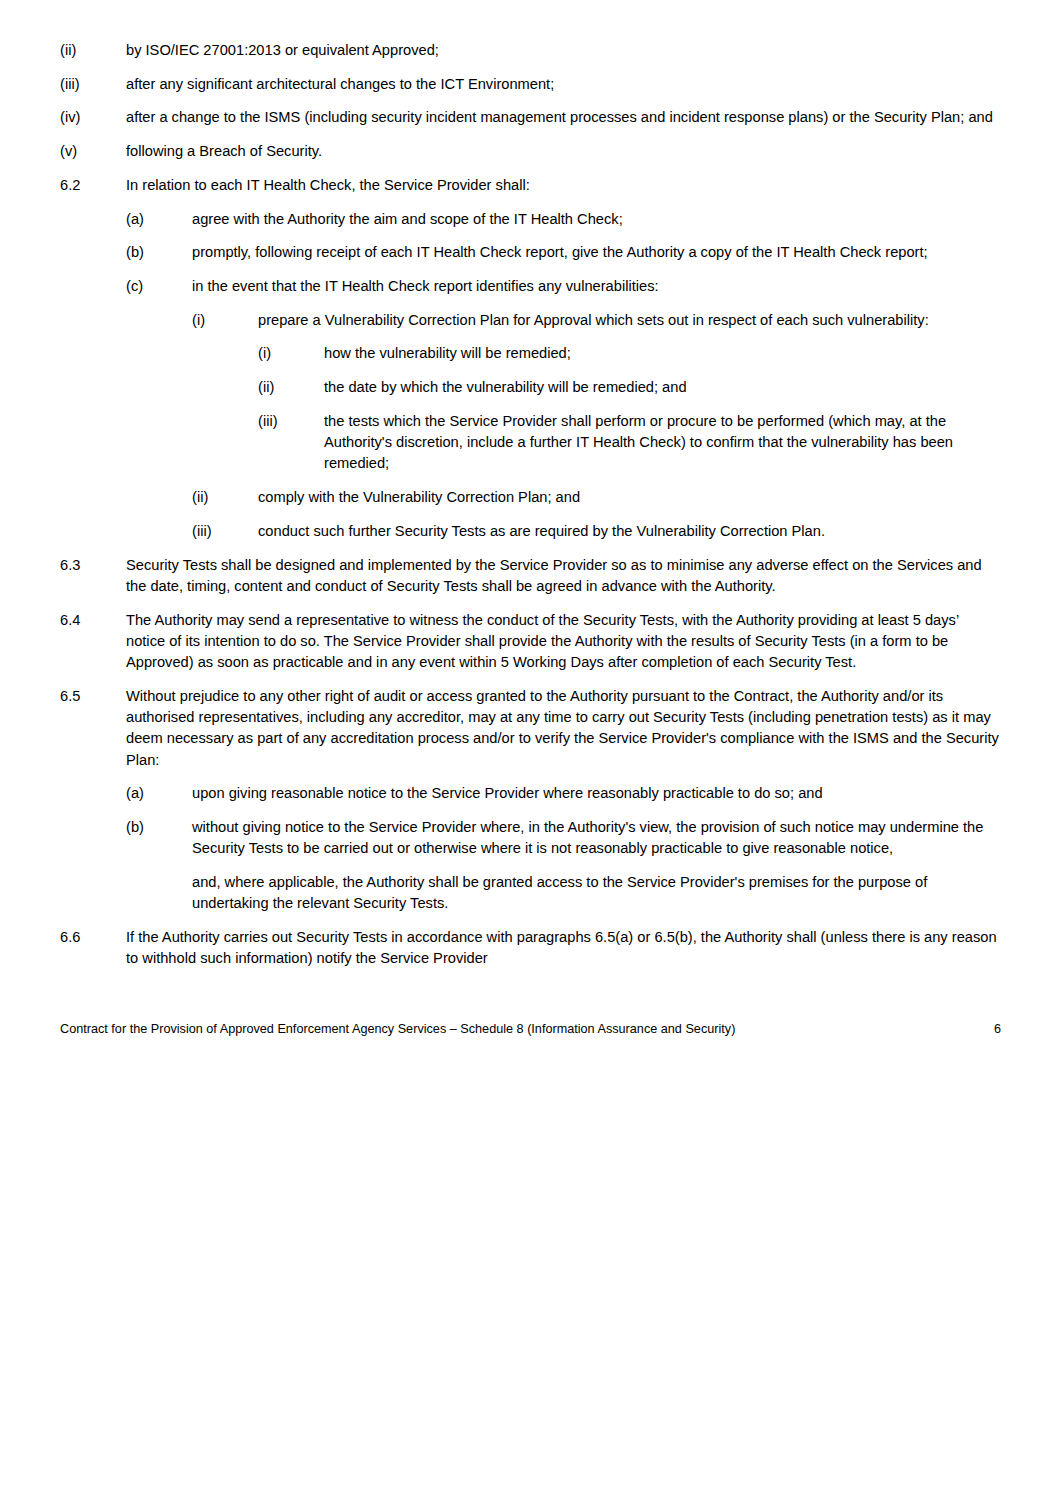(ii) by ISO/IEC 27001:2013 or equivalent Approved;
(iii) after any significant architectural changes to the ICT Environment;
(iv) after a change to the ISMS (including security incident management processes and incident response plans) or the Security Plan; and
(v) following a Breach of Security.
6.2 In relation to each IT Health Check, the Service Provider shall:
(a) agree with the Authority the aim and scope of the IT Health Check;
(b) promptly, following receipt of each IT Health Check report, give the Authority a copy of the IT Health Check report;
(c) in the event that the IT Health Check report identifies any vulnerabilities:
(i) prepare a Vulnerability Correction Plan for Approval which sets out in respect of each such vulnerability:
(i) how the vulnerability will be remedied;
(ii) the date by which the vulnerability will be remedied; and
(iii) the tests which the Service Provider shall perform or procure to be performed (which may, at the Authority's discretion, include a further IT Health Check) to confirm that the vulnerability has been remedied;
(ii) comply with the Vulnerability Correction Plan; and
(iii) conduct such further Security Tests as are required by the Vulnerability Correction Plan.
6.3 Security Tests shall be designed and implemented by the Service Provider so as to minimise any adverse effect on the Services and the date, timing, content and conduct of Security Tests shall be agreed in advance with the Authority.
6.4 The Authority may send a representative to witness the conduct of the Security Tests, with the Authority providing at least 5 days’ notice of its intention to do so. The Service Provider shall provide the Authority with the results of Security Tests (in a form to be Approved) as soon as practicable and in any event within 5 Working Days after completion of each Security Test.
6.5 Without prejudice to any other right of audit or access granted to the Authority pursuant to the Contract, the Authority and/or its authorised representatives, including any accreditor, may at any time to carry out Security Tests (including penetration tests) as it may deem necessary as part of any accreditation process and/or to verify the Service Provider's compliance with the ISMS and the Security Plan:
(a) upon giving reasonable notice to the Service Provider where reasonably practicable to do so; and
(b) without giving notice to the Service Provider where, in the Authority's view, the provision of such notice may undermine the Security Tests to be carried out or otherwise where it is not reasonably practicable to give reasonable notice,
and, where applicable, the Authority shall be granted access to the Service Provider's premises for the purpose of undertaking the relevant Security Tests.
6.6 If the Authority carries out Security Tests in accordance with paragraphs 6.5(a) or 6.5(b), the Authority shall (unless there is any reason to withhold such information) notify the Service Provider
Contract for the Provision of Approved Enforcement Agency Services – Schedule 8 (Information Assurance and Security) 6